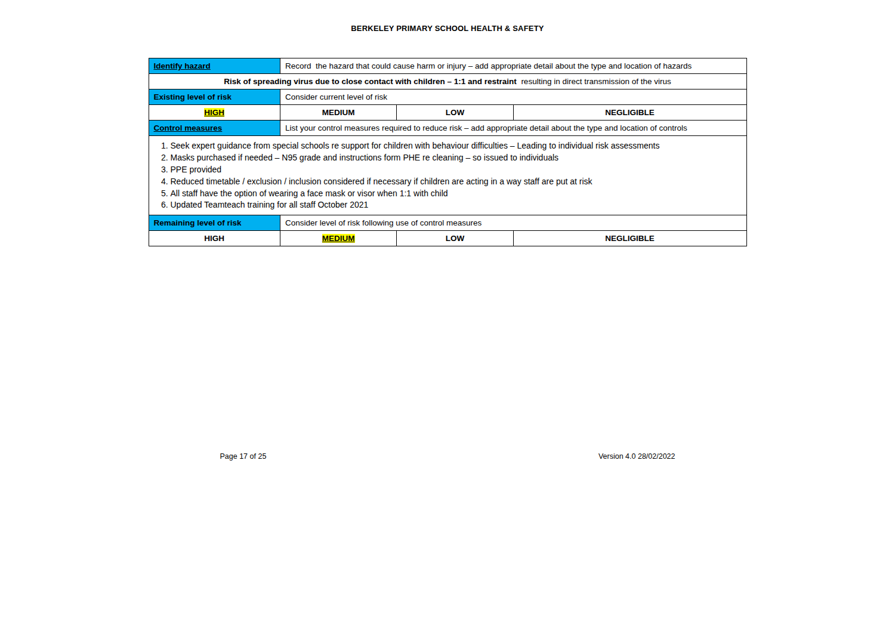BERKELEY PRIMARY SCHOOL HEALTH & SAFETY
| Identify hazard | Record the hazard that could cause harm or injury – add appropriate detail about the type and location of hazards |
| Risk of spreading virus due to close contact with children – 1:1 and restraint resulting in direct transmission of the virus |
| Existing level of risk | Consider current level of risk |
| HIGH | MEDIUM | LOW | NEGLIGIBLE |
| Control measures | List your control measures required to reduce risk – add appropriate detail about the type and location of controls |
| Seek expert guidance from special schools re support for children with behaviour difficulties – Leading to individual risk assessments Masks purchased if needed – N95 grade and instructions form PHE re cleaning – so issued to individuals PPE provided Reduced timetable / exclusion / inclusion considered if necessary if children are acting in a way staff are put at risk All staff have the option of wearing a face mask or visor when 1:1 with child Updated Teamteach training for all staff October 2021 |
| Remaining level of risk | Consider level of risk following use of control measures |
| HIGH | MEDIUM | LOW | NEGLIGIBLE |
Page 17 of 25
Version 4.0 28/02/2022